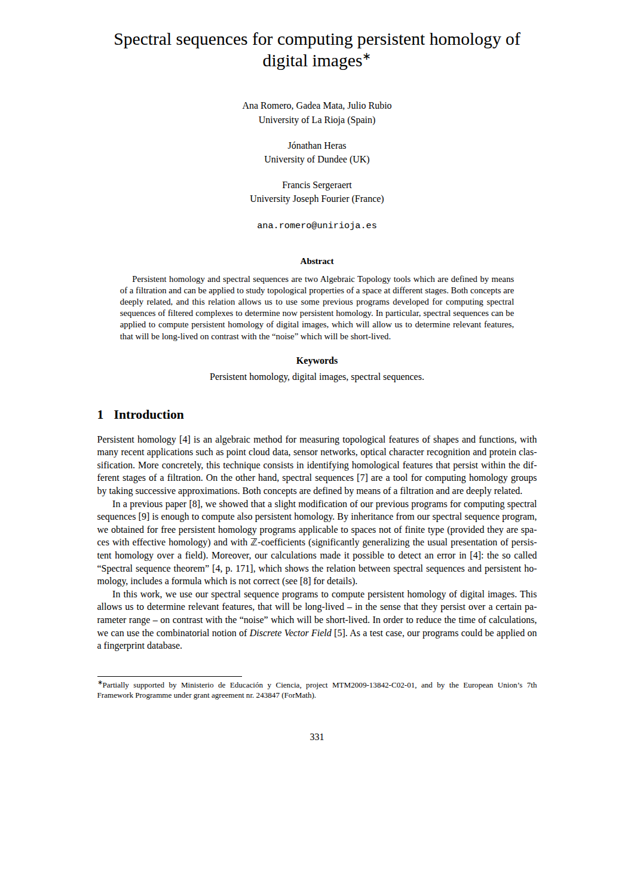Spectral sequences for computing persistent homology of digital images∗
Ana Romero, Gadea Mata, Julio Rubio
University of La Rioja (Spain)
Jónathan Heras
University of Dundee (UK)
Francis Sergeraert
University Joseph Fourier (France)
ana.romero@unirioja.es
Abstract
Persistent homology and spectral sequences are two Algebraic Topology tools which are defined by means of a filtration and can be applied to study topological properties of a space at different stages. Both concepts are deeply related, and this relation allows us to use some previous programs developed for computing spectral sequences of filtered complexes to determine now persistent homology. In particular, spectral sequences can be applied to compute persistent homology of digital images, which will allow us to determine relevant features, that will be long-lived on contrast with the “noise” which will be short-lived.
Keywords
Persistent homology, digital images, spectral sequences.
1 Introduction
Persistent homology [4] is an algebraic method for measuring topological features of shapes and functions, with many recent applications such as point cloud data, sensor networks, optical character recognition and protein classification. More concretely, this technique consists in identifying homological features that persist within the different stages of a filtration. On the other hand, spectral sequences [7] are a tool for computing homology groups by taking successive approximations. Both concepts are defined by means of a filtration and are deeply related.
In a previous paper [8], we showed that a slight modification of our previous programs for computing spectral sequences [9] is enough to compute also persistent homology. By inheritance from our spectral sequence program, we obtained for free persistent homology programs applicable to spaces not of finite type (provided they are spaces with effective homology) and with ℤ-coefficients (significantly generalizing the usual presentation of persistent homology over a field). Moreover, our calculations made it possible to detect an error in [4]: the so called “Spectral sequence theorem” [4, p. 171], which shows the relation between spectral sequences and persistent homology, includes a formula which is not correct (see [8] for details).
In this work, we use our spectral sequence programs to compute persistent homology of digital images. This allows us to determine relevant features, that will be long-lived – in the sense that they persist over a certain parameter range – on contrast with the “noise” which will be short-lived. In order to reduce the time of calculations, we can use the combinatorial notion of Discrete Vector Field [5]. As a test case, our programs could be applied on a fingerprint database.
∗Partially supported by Ministerio de Educación y Ciencia, project MTM2009-13842-C02-01, and by the European Union’s 7th Framework Programme under grant agreement nr. 243847 (ForMath).
331